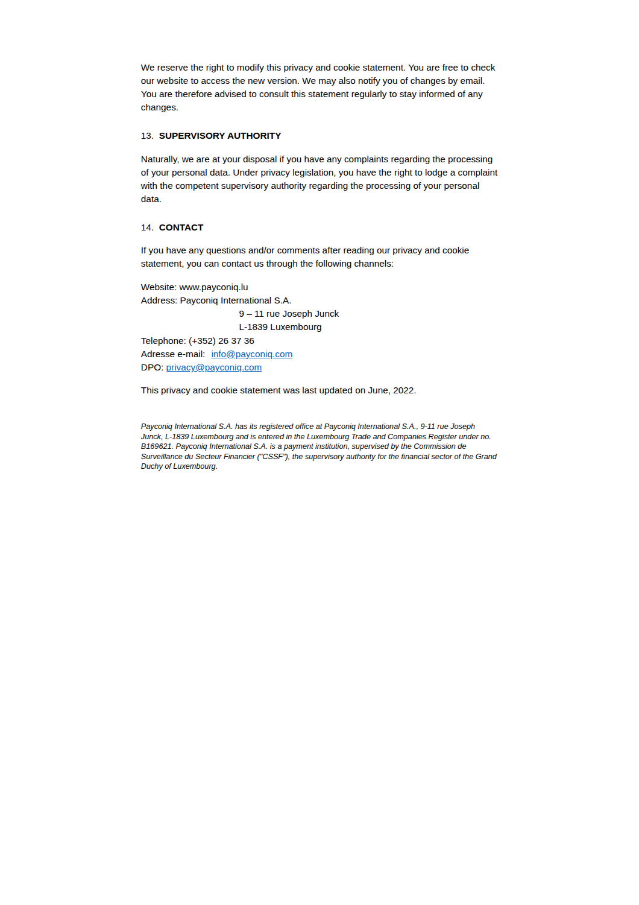We reserve the right to modify this privacy and cookie statement. You are free to check our website to access the new version. We may also notify you of changes by email. You are therefore advised to consult this statement regularly to stay informed of any changes.
13. SUPERVISORY AUTHORITY
Naturally, we are at your disposal if you have any complaints regarding the processing of your personal data. Under privacy legislation, you have the right to lodge a complaint with the competent supervisory authority regarding the processing of your personal data.
14. CONTACT
If you have any questions and/or comments after reading our privacy and cookie statement, you can contact us through the following channels:
Website: www.payconiq.lu Address: Payconiq International S.A. 9 – 11 rue Joseph Junck L-1839 Luxembourg Telephone: (+352) 26 37 36 Adresse e-mail: info@payconiq.com DPO: privacy@payconiq.com
This privacy and cookie statement was last updated on June, 2022.
Payconiq International S.A. has its registered office at Payconiq International S.A., 9-11 rue Joseph Junck, L-1839 Luxembourg and is entered in the Luxembourg Trade and Companies Register under no. B169621. Payconiq International S.A. is a payment institution, supervised by the Commission de Surveillance du Secteur Financier ("CSSF"), the supervisory authority for the financial sector of the Grand Duchy of Luxembourg.